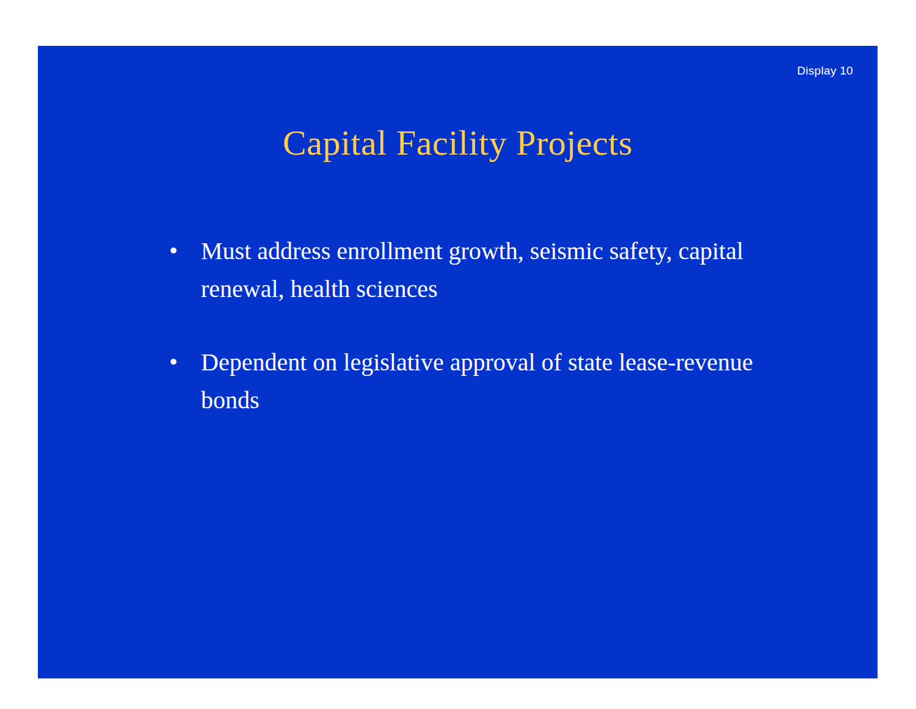Display 10
Capital Facility Projects
Must address enrollment growth, seismic safety, capital renewal, health sciences
Dependent on legislative approval of state lease-revenue bonds